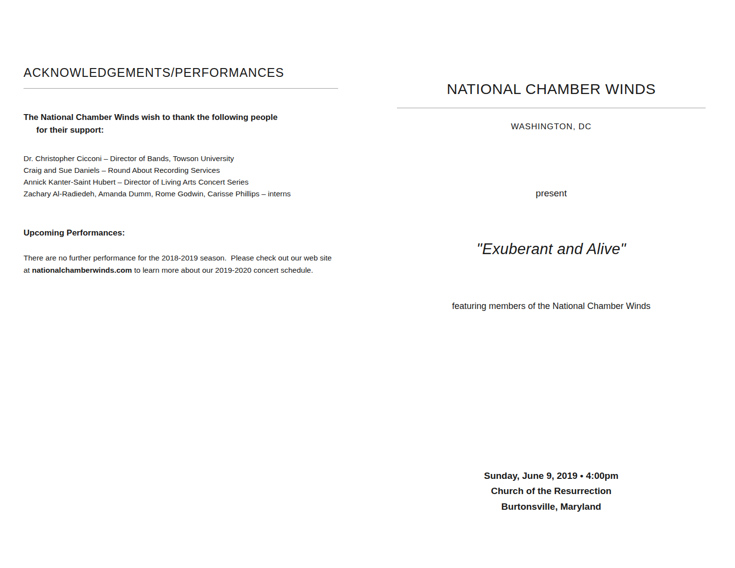ACKNOWLEDGEMENTS/PERFORMANCES
The National Chamber Winds wish to thank the following people
for their support:
Dr. Christopher Cicconi – Director of Bands, Towson University
Craig and Sue Daniels – Round About Recording Services
Annick Kanter-Saint Hubert – Director of Living Arts Concert Series
Zachary Al-Radiedeh, Amanda Dumm, Rome Godwin, Carisse Phillips – interns
Upcoming Performances:
There are no further performance for the 2018-2019 season. Please check out our web site at nationalchamberwinds.com to learn more about our 2019-2020 concert schedule.
NATIONAL CHAMBER WINDS
WASHINGTON, DC
present
"Exuberant and Alive"
featuring members of the National Chamber Winds
Sunday, June 9, 2019 • 4:00pm
Church of the Resurrection
Burtonsville, Maryland